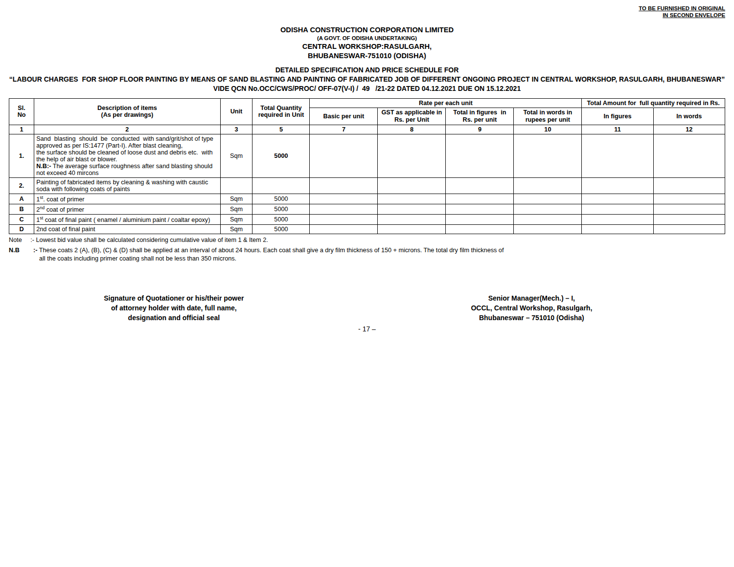TO BE FURNISHED IN ORIGINAL
IN SECOND ENVELOPE
ODISHA CONSTRUCTION CORPORATION LIMITED
(A GOVT. OF ODISHA UNDERTAKING)
CENTRAL WORKSHOP:RASULGARH,
BHUBANESWAR-751010 (ODISHA)
DETAILED SPECIFICATION AND PRICE SCHEDULE FOR
“LABOUR CHARGES FOR SHOP FLOOR PAINTING BY MEANS OF SAND BLASTING AND PAINTING OF FABRICATED JOB OF DIFFERENT ONGOING PROJECT IN CENTRAL WORKSHOP, RASULGARH, BHUBANESWAR”
VIDE QCN No.OCC/CWS/PROC/ OFF-07(V-I) / 49 /21-22 DATED 04.12.2021 DUE ON 15.12.2021
| Sl. No | Description of items (As per drawings) | Unit | Total Quantity required in Unit | Rate per each unit | Total Amount for full quantity required in Rs. |
| --- | --- | --- | --- | --- | --- |
| Basic per unit | GST as applicable in Rs. per Unit | Total in figures in Rs. per unit | Total in words in rupees per unit | In figures | In words |
| 1 | 2 | 3 | 5 | 7 | 8 | 9 | 10 | 11 | 12 |
| 1. | Sand blasting should be conducted with sand/grit/shot of type approved as per IS:1477 (Part-I). After blast cleaning, the surface should be cleaned of loose dust and debris etc. with the help of air blast or blower. N.B:- The average surface roughness after sand blasting should not exceed 40 mircons | Sqm | 5000 | | | | | | |
| 2. | Painting of fabricated items by cleaning & washing with caustic soda with following coats of paints | | | | | | | | |
| A | 1 st . coat of primer | Sqm | 5000 | | | | | | |
| B | 2 nd coat of primer | Sqm | 5000 | | | | | | |
| C | 1 st coat of final paint ( enamel / aluminium paint / coaltar epoxy) | Sqm | 5000 | | | | | | |
| D | 2nd coat of final paint | Sqm | 5000 | | | | | | |
Note :- Lowest bid value shall be calculated considering cumulative value of item 1 & Item 2.
N.B :- These coats 2 (A), (B), (C) & (D) shall be applied at an interval of about 24 hours. Each coat shall give a dry film thickness of 150 + microns. The total dry film thickness of
all the coats including primer coating shall not be less than 350 microns.
| Signature of Quotationer or his/their power of attorney holder with date, full name, designation and official seal | Senior Manager(Mech.) – I, OCCL, Central Workshop, Rasulgarh, Bhubaneswar – 751010 (Odisha) |
- 17 –